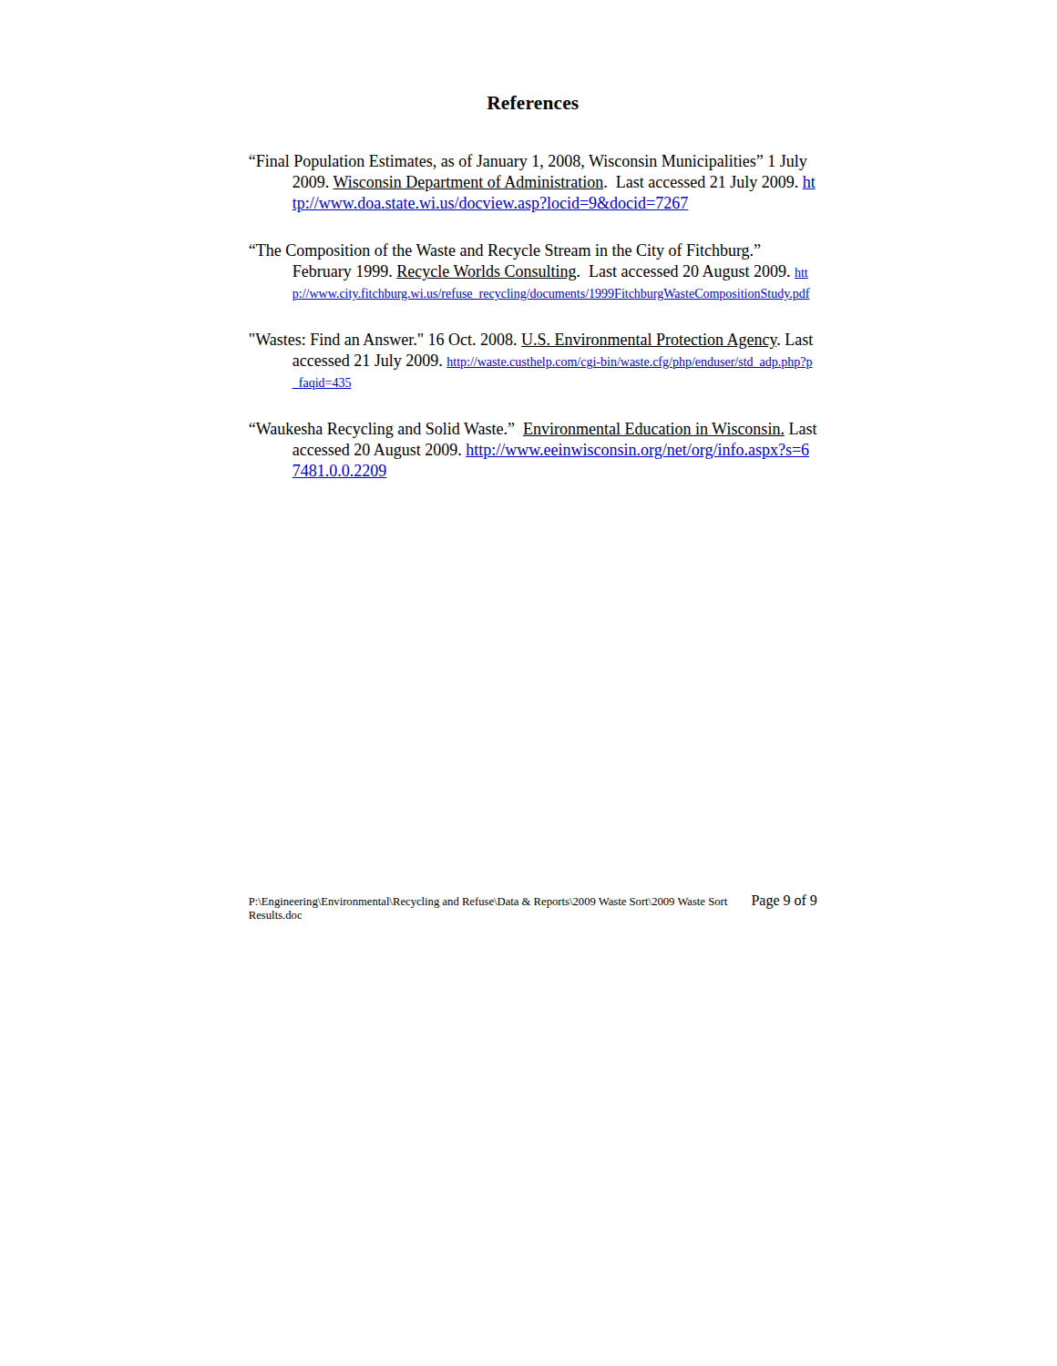References
“Final Population Estimates, as of January 1, 2008, Wisconsin Municipalities” 1 July 2009. Wisconsin Department of Administration. Last accessed 21 July 2009. http://www.doa.state.wi.us/docview.asp?locid=9&docid=7267
“The Composition of the Waste and Recycle Stream in the City of Fitchburg.” February 1999. Recycle Worlds Consulting. Last accessed 20 August 2009. http://www.city.fitchburg.wi.us/refuse_recycling/documents/1999FitchburgWasteCompositionStudy.pdf
"Wastes: Find an Answer." 16 Oct. 2008. U.S. Environmental Protection Agency. Last accessed 21 July 2009. http://waste.custhelp.com/cgi-bin/waste.cfg/php/enduser/std_adp.php?p_faqid=435
“Waukesha Recycling and Solid Waste.” Environmental Education in Wisconsin. Last accessed 20 August 2009. http://www.eeinwisconsin.org/net/org/info.aspx?s=67481.0.0.2209
P:\Engineering\Environmental\Recycling and Refuse\Data & Reports\2009 Waste Sort\2009 Waste Sort Results.doc Page 9 of 9